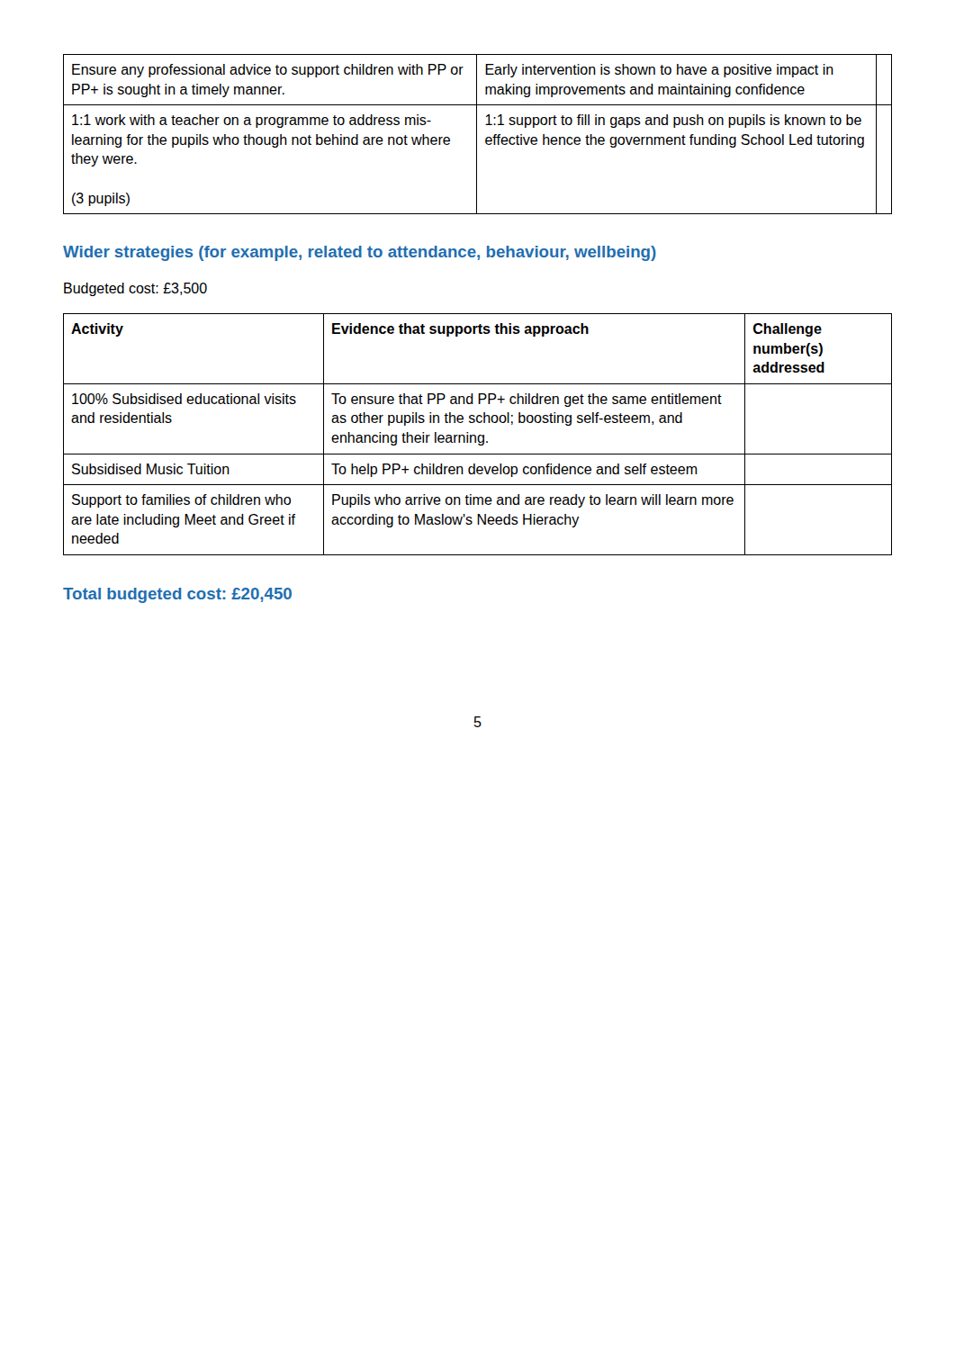| Ensure any professional advice to support children with PP or PP+ is sought in a timely manner. | Early intervention is shown to have a positive impact in making improvements and maintaining confidence | |
| 1:1 work with a teacher on a programme to address mis-learning for the pupils who though not behind are not where they were. (3 pupils) | 1:1 support to fill in gaps and push on pupils is known to be effective hence the government funding School Led tutoring | |
Wider strategies (for example, related to attendance, behaviour, wellbeing)
Budgeted cost: £3,500
| Activity | Evidence that supports this approach | Challenge number(s) addressed |
| --- | --- | --- |
| 100% Subsidised educational visits and residentials | To ensure that PP and PP+ children get the same entitlement as other pupils in the school; boosting self-esteem, and enhancing their learning. | |
| Subsidised Music Tuition | To help PP+ children develop confidence and self esteem | |
| Support to families of children who are late including Meet and Greet if needed | Pupils who arrive on time and are ready to learn will learn more according to Maslow's Needs Hierachy | |
Total budgeted cost: £20,450
5